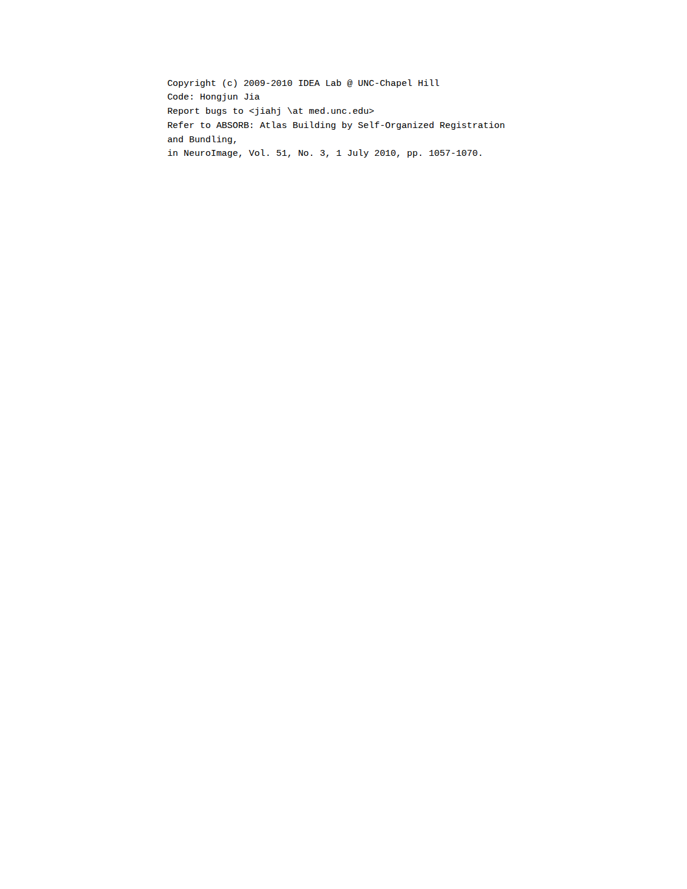Copyright (c) 2009-2010 IDEA Lab @ UNC-Chapel Hill
Code: Hongjun Jia
Report bugs to <jiahj \at med.unc.edu>
Refer to ABSORB: Atlas Building by Self-Organized Registration and Bundling,
in NeuroImage, Vol. 51, No. 3, 1 July 2010, pp. 1057-1070.